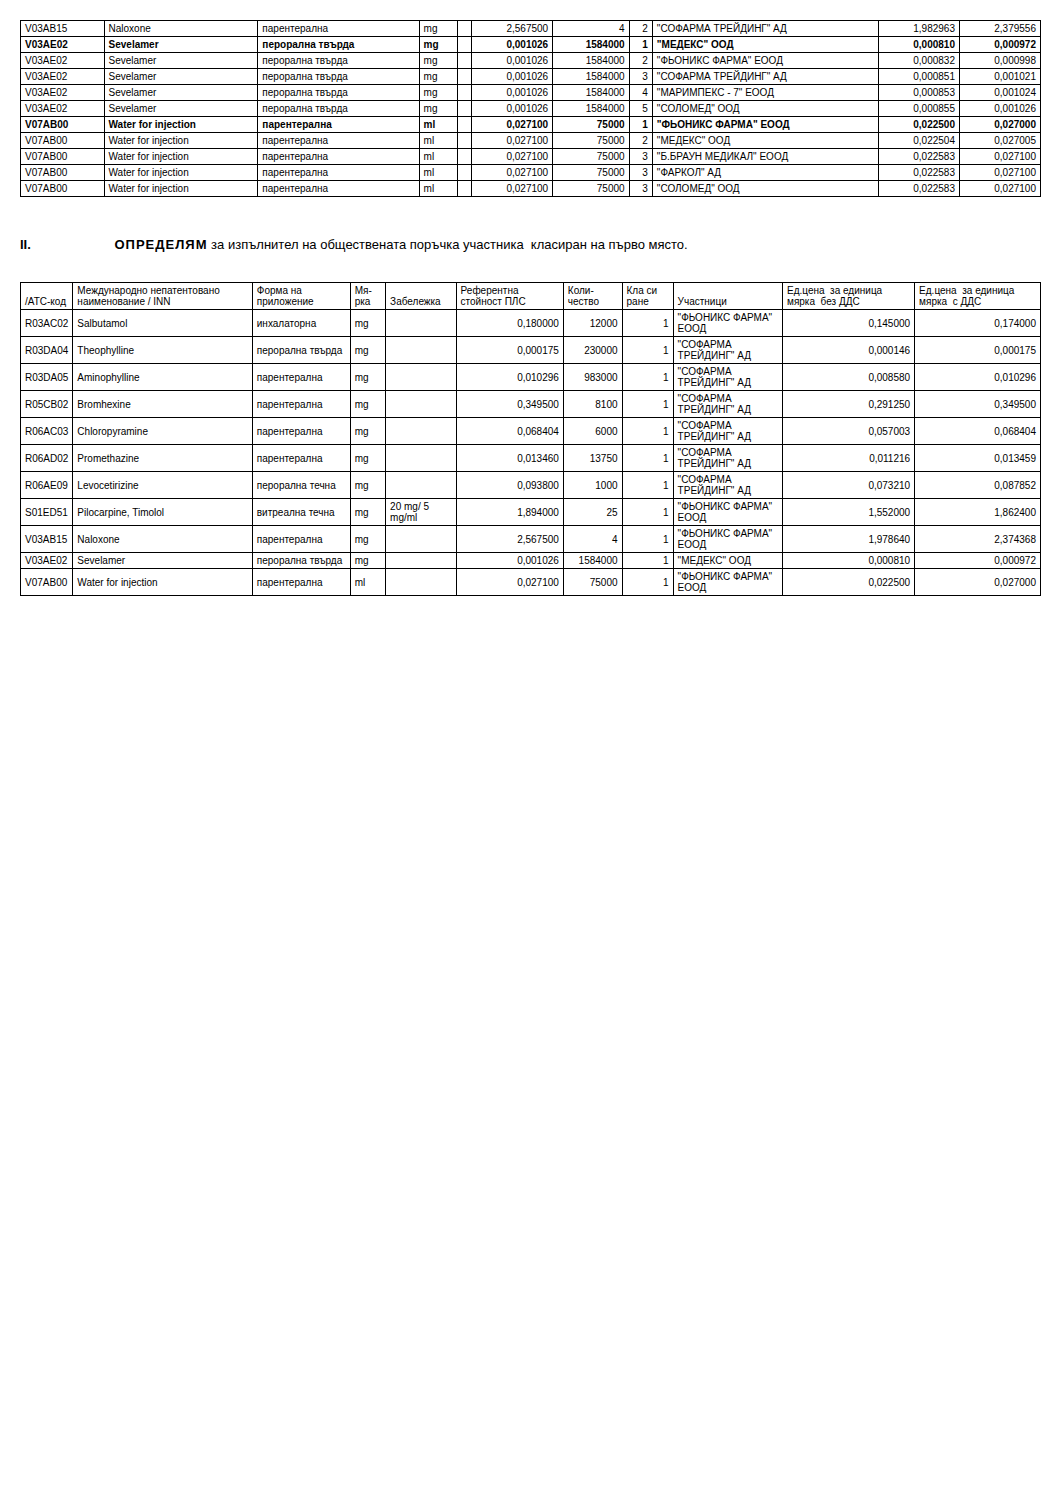| V03AB15 | Naloxone | парентерална | mg | | 2,567500 | 4 | 2 | "СОФАРМА ТРЕЙДИНГ" АД | 1,982963 | 2,379556 |
| V03AE02 | Sevelamer | перорална твърда | mg | | 0,001026 | 1584000 | 1 | "МЕДЕКС" ООД | 0,000810 | 0,000972 |
| V03AE02 | Sevelamer | перорална твърда | mg | | 0,001026 | 1584000 | 2 | "ФЬОНИКС ФАРМА" ЕООД | 0,000832 | 0,000998 |
| V03AE02 | Sevelamer | перорална твърда | mg | | 0,001026 | 1584000 | 3 | "СОФАРМА ТРЕЙДИНГ" АД | 0,000851 | 0,001021 |
| V03AE02 | Sevelamer | перорална твърда | mg | | 0,001026 | 1584000 | 4 | "МАРИМПЕКС - 7" ЕООД | 0,000853 | 0,001024 |
| V03AE02 | Sevelamer | перорална твърда | mg | | 0,001026 | 1584000 | 5 | "СОЛОМЕД" ООД | 0,000855 | 0,001026 |
| V07AB00 | Water for injection | парентерална | ml | | 0,027100 | 75000 | 1 | "ФЬОНИКС ФАРМА" ЕООД | 0,022500 | 0,027000 |
| V07AB00 | Water for injection | парентерална | ml | | 0,027100 | 75000 | 2 | "МЕДЕКС" ООД | 0,022504 | 0,027005 |
| V07AB00 | Water for injection | парентерална | ml | | 0,027100 | 75000 | 3 | "Б.БРАУН МЕДИКАЛ" ЕООД | 0,022583 | 0,027100 |
| V07AB00 | Water for injection | парентерална | ml | | 0,027100 | 75000 | 3 | "ФАРКОЛ" АД | 0,022583 | 0,027100 |
| V07AB00 | Water for injection | парентерална | ml | | 0,027100 | 75000 | 3 | "СОЛОМЕД" ООД | 0,022583 | 0,027100 |
II. ОПРЕДЕЛЯМ за изпълнител на обществената поръчка участника класиран на първо място.
| /ATC-код | Международно непатентовано наименование / INN | Форма на приложение | Мя-рка | Забележка | Референтна стойност ПЛС | Коли-чество | Кла си ране | Участници | Ед.цена за единица мярка без ДДС | Ед.цена за единица мярка с ДДС |
| --- | --- | --- | --- | --- | --- | --- | --- | --- | --- | --- |
| R03AC02 | Salbutamol | инхалаторна | mg | | 0,180000 | 12000 | 1 | "ФЬОНИКС ФАРМА" ЕООД | 0,145000 | 0,174000 |
| R03DA04 | Theophylline | перорална твърда | mg | | 0,000175 | 230000 | 1 | "СОФАРМА ТРЕЙДИНГ" АД | 0,000146 | 0,000175 |
| R03DA05 | Aminophylline | парентерална | mg | | 0,010296 | 983000 | 1 | "СОФАРМА ТРЕЙДИНГ" АД | 0,008580 | 0,010296 |
| R05CB02 | Bromhexine | парентерална | mg | | 0,349500 | 8100 | 1 | "СОФАРМА ТРЕЙДИНГ" АД | 0,291250 | 0,349500 |
| R06AC03 | Chloropyramine | парентерална | mg | | 0,068404 | 6000 | 1 | "СОФАРМА ТРЕЙДИНГ" АД | 0,057003 | 0,068404 |
| R06AD02 | Promethazine | парентерална | mg | | 0,013460 | 13750 | 1 | "СОФАРМА ТРЕЙДИНГ" АД | 0,011216 | 0,013459 |
| R06AE09 | Levocetirizine | перорална течна | mg | | 0,093800 | 1000 | 1 | "СОФАРМА ТРЕЙДИНГ" АД | 0,073210 | 0,087852 |
| S01ED51 | Pilocarpine, Timolol | витреална течна | mg | 20 mg/ 5 mg/ml | 1,894000 | 25 | 1 | "ФЬОНИКС ФАРМА" ЕООД | 1,552000 | 1,862400 |
| V03AB15 | Naloxone | парентерална | mg | | 2,567500 | 4 | 1 | "ФЬОНИКС ФАРМА" ЕООД | 1,978640 | 2,374368 |
| V03AE02 | Sevelamer | перорална твърда | mg | | 0,001026 | 1584000 | 1 | "МЕДЕКС" ООД | 0,000810 | 0,000972 |
| V07AB00 | Water for injection | парентерална | ml | | 0,027100 | 75000 | 1 | "ФЬОНИКС ФАРМА" ЕООД | 0,022500 | 0,027000 |